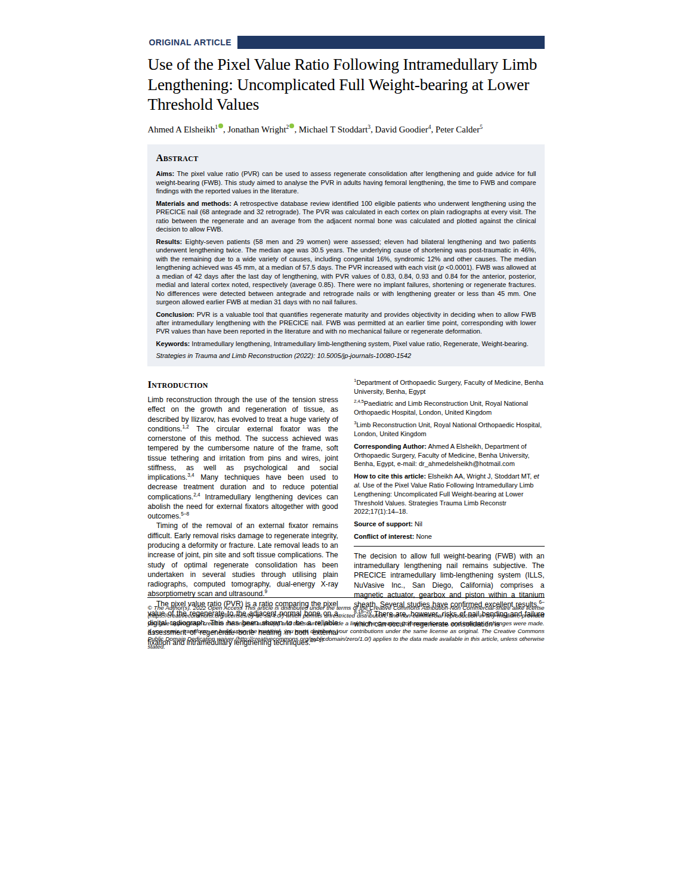ORIGINAL ARTICLE
Use of the Pixel Value Ratio Following Intramedullary Limb Lengthening: Uncomplicated Full Weight-bearing at Lower Threshold Values
Ahmed A Elsheikh1 , Jonathan Wright2 , Michael T Stoddart3, David Goodier4, Peter Calder5
Abstract
Aims: The pixel value ratio (PVR) can be used to assess regenerate consolidation after lengthening and guide advice for full weight-bearing (FWB). This study aimed to analyse the PVR in adults having femoral lengthening, the time to FWB and compare findings with the reported values in the literature.
Materials and methods: A retrospective database review identified 100 eligible patients who underwent lengthening using the PRECICE nail (68 antegrade and 32 retrograde). The PVR was calculated in each cortex on plain radiographs at every visit. The ratio between the regenerate and an average from the adjacent normal bone was calculated and plotted against the clinical decision to allow FWB.
Results: Eighty-seven patients (58 men and 29 women) were assessed; eleven had bilateral lengthening and two patients underwent lengthening twice. The median age was 30.5 years. The underlying cause of shortening was post-traumatic in 46%, with the remaining due to a wide variety of causes, including congenital 16%, syndromic 12% and other causes. The median lengthening achieved was 45 mm, at a median of 57.5 days. The PVR increased with each visit (p <0.0001). FWB was allowed at a median of 42 days after the last day of lengthening, with PVR values of 0.83, 0.84, 0.93 and 0.84 for the anterior, posterior, medial and lateral cortex noted, respectively (average 0.85). There were no implant failures, shortening or regenerate fractures. No differences were detected between antegrade and retrograde nails or with lengthening greater or less than 45 mm. One surgeon allowed earlier FWB at median 31 days with no nail failures.
Conclusion: PVR is a valuable tool that quantifies regenerate maturity and provides objectivity in deciding when to allow FWB after intramedullary lengthening with the PRECICE nail. FWB was permitted at an earlier time point, corresponding with lower PVR values than have been reported in the literature and with no mechanical failure or regenerate deformation.
Keywords: Intramedullary lengthening, Intramedullary limb-lengthening system, Pixel value ratio, Regenerate, Weight-bearing.
Strategies in Trauma and Limb Reconstruction (2022): 10.5005/jp-journals-10080-1542
Introduction
Limb reconstruction through the use of the tension stress effect on the growth and regeneration of tissue, as described by Ilizarov, has evolved to treat a huge variety of conditions.1,2 The circular external fixator was the cornerstone of this method. The success achieved was tempered by the cumbersome nature of the frame, soft tissue tethering and irritation from pins and wires, joint stiffness, as well as psychological and social implications.3,4 Many techniques have been used to decrease treatment duration and to reduce potential complications.2,4 Intramedullary lengthening devices can abolish the need for external fixators altogether with good outcomes.5–8
Timing of the removal of an external fixator remains difficult. Early removal risks damage to regenerate integrity, producing a deformity or fracture. Late removal leads to an increase of joint, pin site and soft tissue complications. The study of optimal regenerate consolidation has been undertaken in several studies through utilising plain radiographs, computed tomography, dual-energy X-ray absorptiometry scan and ultrasound.9
The pixel value ratio (PVR) is a ratio comparing the pixel value of the regenerate to the adjacent normal bone on a digital radiograph. This has been shown to be a reliable assessment of regenerate bone healing in both external fixation and intramedullary lengthening techniques.10–17
1Department of Orthopaedic Surgery, Faculty of Medicine, Benha University, Benha, Egypt
2,4,5Paediatric and Limb Reconstruction Unit, Royal National Orthopaedic Hospital, London, United Kingdom
3Limb Reconstruction Unit, Royal National Orthopaedic Hospital, London, United Kingdom
Corresponding Author: Ahmed A Elsheikh, Department of Orthopaedic Surgery, Faculty of Medicine, Benha University, Benha, Egypt, e-mail: dr_ahmedelsheikh@hotmail.com
How to cite this article: Elsheikh AA, Wright J, Stoddart MT, et al. Use of the Pixel Value Ratio Following Intramedullary Limb Lengthening: Uncomplicated Full Weight-bearing at Lower Threshold Values. Strategies Trauma Limb Reconstr 2022;17(1):14–18.
Source of support: Nil
Conflict of interest: None
The decision to allow full weight-bearing (FWB) with an intramedullary lengthening nail remains subjective. The PRECICE intramedullary limb-lengthening system (ILLS, NuVasive Inc., San Diego, California) comprises a magnetic actuator, gearbox and piston within a titanium sheath. Several studies have confirmed excellent results.6–8,18–20 There are, however, risks of nail bending and failure which can occur if regenerate consolidation is
© The Author(s). 2022 Open Access This article is distributed under the terms of the Creative Commons Attribution-Non Commercial-share alike license (https://creativecommons.org/licenses/by-nc-sa/4.0/) which permits unrestricted distribution, and non-commercial reproduction in any medium, provided you give appropriate credit to the original author(s) and the source, provide a link to the Creative Commons license, and indicate if changes were made. If you remix, transform, or build upon the material, you must distribute your contributions under the same license as original. The Creative Commons Public Domain Dedication waiver (http://creativecommons.org/publicdomain/zero/1.0/) applies to the data made available in this article, unless otherwise stated.